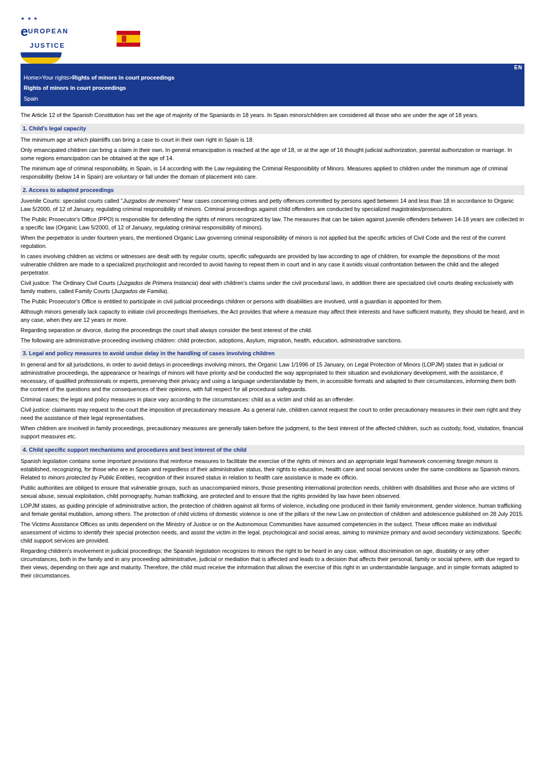★ ★ ★
eUROPEAN
JUSTICE
EN
Home>Your rights>Rights of minors in court proceedings
Rights of minors in court proceedings
Spain
The Article 12 of the Spanish Constitution has set the age of majority of the Spaniards in 18 years. In Spain minors/children are considered all those who are under the age of 18 years.
1. Child's legal capacity
The minimum age at which plaintiffs can bring a case to court in their own right in Spain is 18.
Only emancipated children can bring a claim in their own. In general emancipation is reached at the age of 18, or at the age of 16 thought judicial authorization, parental authorization or marriage. In some regions emancipation can be obtained at the age of 14.
The minimum age of criminal responsibility, in Spain, is 14 according with the Law regulating the Criminal Responsibility of Minors. Measures applied to children under the minimum age of criminal responsibility (below 14 in Spain) are voluntary or fall under the domain of placement into care.
2. Access to adapted proceedings
Juvenile Courts: specialist courts called "Juzgados de menores" hear cases concerning crimes and petty offences committed by persons aged between 14 and less than 18 in accordance to Organic Law 5/2000, of 12 of January, regulating criminal responsibility of minors. Criminal proceedings against child offenders are conducted by specialized magistrates/prosecutors.
The Public Prosecutor's Office (PPO) is responsible for defending the rights of minors recognized by law. The measures that can be taken against juvenile offenders between 14-18 years are collected in a specific law (Organic Law 5/2000, of 12 of January, regulating criminal responsibility of minors).
When the perpetrator is under fourteen years, the mentioned Organic Law governing criminal responsibility of minors is not applied but the specific articles of Civil Code and the rest of the current regulation.
In cases involving children as victims or witnesses are dealt with by regular courts, specific safeguards are provided by law according to age of children, for example the depositions of the most vulnerable children are made to a specialized psychologist and recorded to avoid having to repeat them in court and in any case it avoids visual confrontation between the child and the alleged perpetrator.
Civil justice: The Ordinary Civil Courts (Juzgados de Primera Instancia) deal with children's claims under the civil procedural laws, in addition there are specialized civil courts dealing exclusively with family matters, called Family Courts (Juzgados de Familia).
The Public Prosecutor's Office is entitled to participate in civil judicial proceedings children or persons with disabilities are involved, until a guardian is appointed for them.
Although minors generally lack capacity to initiate civil proceedings themselves, the Act provides that where a measure may affect their interests and have sufficient maturity, they should be heard, and in any case, when they are 12 years or more.
Regarding separation or divorce, during the proceedings the court shall always consider the best interest of the child.
The following are administrative proceeding involving children: child protection, adoptions, Asylum, migration, health, education, administrative sanctions.
3. Legal and policy measures to avoid undue delay in the handling of cases involving children
In general and for all jurisdictions, in order to avoid delays in proceedings involving minors, the Organic Law 1/1996 of 15 January, on Legal Protection of Minors (LOPJM) states that in judicial or administrative proceedings, the appearance or hearings of minors will have priority and be conducted the way appropriated to their situation and evolutionary development, with the assistance, if necessary, of qualified professionals or experts, preserving their privacy and using a language understandable by them, in accessible formats and adapted to their circumstances, informing them both the content of the questions and the consequences of their opinions, with full respect for all procedural safeguards.
Criminal cases; the legal and policy measures in place vary according to the circumstances: child as a victim and child as an offender.
Civil justice: claimants may request to the court the imposition of precautionary measure. As a general rule, children cannot request the court to order precautionary measures in their own right and they need the assistance of their legal representatives.
When children are involved in family proceedings, precautionary measures are generally taken before the judgment, to the best interest of the affected children, such as custody, food, visitation, financial support measures etc.
4. Child specific support mechanisms and procedures and best interest of the child
Spanish legislation contains some important provisions that reinforce measures to facilitate the exercise of the rights of minors and an appropriate legal framework concerning foreign minors is established, recognizing, for those who are in Spain and regardless of their administrative status, their rights to education, health care and social services under the same conditions as Spanish minors. Related to minors protected by Public Entities, recognition of their insured status in relation to health care assistance is made ex officio.
Public authorities are obliged to ensure that vulnerable groups, such as unaccompanied minors, those presenting international protection needs, children with disabilities and those who are victims of sexual abuse, sexual exploitation, child pornography, human trafficking, are protected and to ensure that the rights provided by law have been observed.
LOPJM states, as guiding principle of administrative action, the protection of children against all forms of violence, including one produced in their family environment, gender violence, human trafficking and female genital mutilation, among others. The protection of child victims of domestic violence is one of the pillars of the new Law on protection of children and adolescence published on 28 July 2015.
The Victims Assistance Offices as units dependent on the Ministry of Justice or on the Autonomous Communities have assumed competencies in the subject. These offices make an individual assessment of victims to identify their special protection needs, and assist the victim in the legal, psychological and social areas, aiming to minimize primary and avoid secondary victimizations. Specific child support services are provided.
Regarding children's involvement in judicial proceedings; the Spanish legislation recognizes to minors the right to be heard in any case, without discrimination on age, disability or any other circumstances, both in the family and in any proceeding administrative, judicial or mediation that is affected and leads to a decision that affects their personal, family or social sphere, with due regard to their views, depending on their age and maturity. Therefore, the child must receive the information that allows the exercise of this right in an understandable language, and in simple formats adapted to their circumstances.